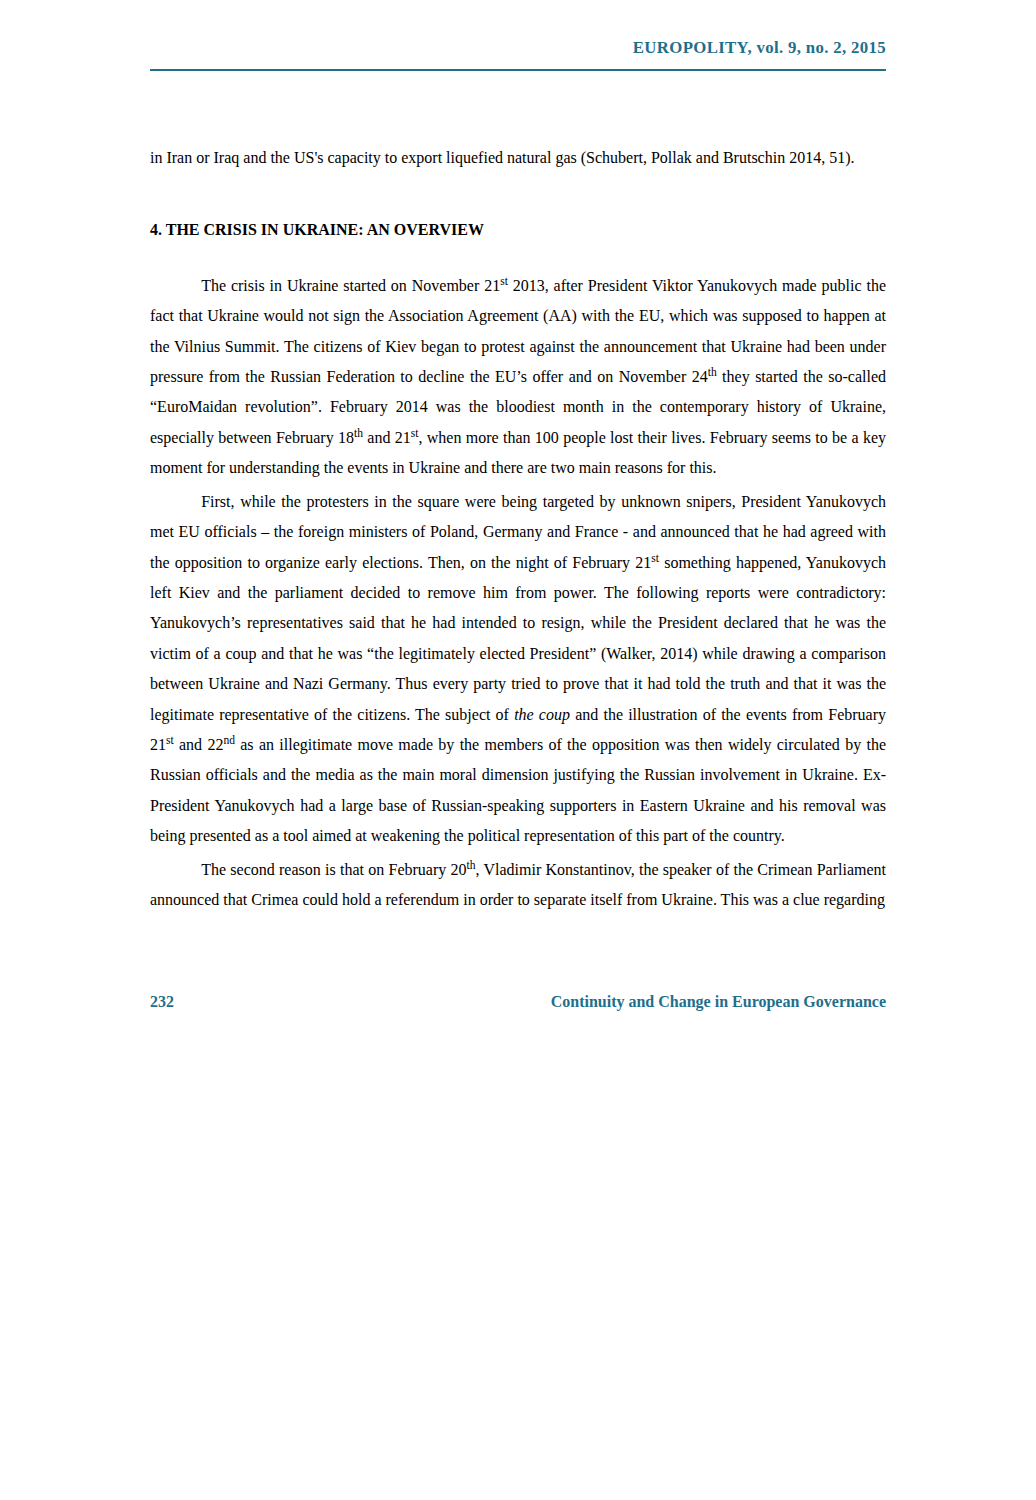EUROPOLITY, vol. 9, no. 2, 2015
in Iran or Iraq and the US's capacity to export liquefied natural gas (Schubert, Pollak and Brutschin 2014, 51).
4. THE CRISIS IN UKRAINE: AN OVERVIEW
The crisis in Ukraine started on November 21st 2013, after President Viktor Yanukovych made public the fact that Ukraine would not sign the Association Agreement (AA) with the EU, which was supposed to happen at the Vilnius Summit. The citizens of Kiev began to protest against the announcement that Ukraine had been under pressure from the Russian Federation to decline the EU’s offer and on November 24th they started the so-called “EuroMaidan revolution”. February 2014 was the bloodiest month in the contemporary history of Ukraine, especially between February 18th and 21st, when more than 100 people lost their lives. February seems to be a key moment for understanding the events in Ukraine and there are two main reasons for this.
First, while the protesters in the square were being targeted by unknown snipers, President Yanukovych met EU officials – the foreign ministers of Poland, Germany and France - and announced that he had agreed with the opposition to organize early elections. Then, on the night of February 21st something happened, Yanukovych left Kiev and the parliament decided to remove him from power. The following reports were contradictory: Yanukovych’s representatives said that he had intended to resign, while the President declared that he was the victim of a coup and that he was “the legitimately elected President” (Walker, 2014) while drawing a comparison between Ukraine and Nazi Germany. Thus every party tried to prove that it had told the truth and that it was the legitimate representative of the citizens. The subject of the coup and the illustration of the events from February 21st and 22nd as an illegitimate move made by the members of the opposition was then widely circulated by the Russian officials and the media as the main moral dimension justifying the Russian involvement in Ukraine. Ex-President Yanukovych had a large base of Russian-speaking supporters in Eastern Ukraine and his removal was being presented as a tool aimed at weakening the political representation of this part of the country.
The second reason is that on February 20th, Vladimir Konstantinov, the speaker of the Crimean Parliament announced that Crimea could hold a referendum in order to separate itself from Ukraine. This was a clue regarding
232 Continuity and Change in European Governance